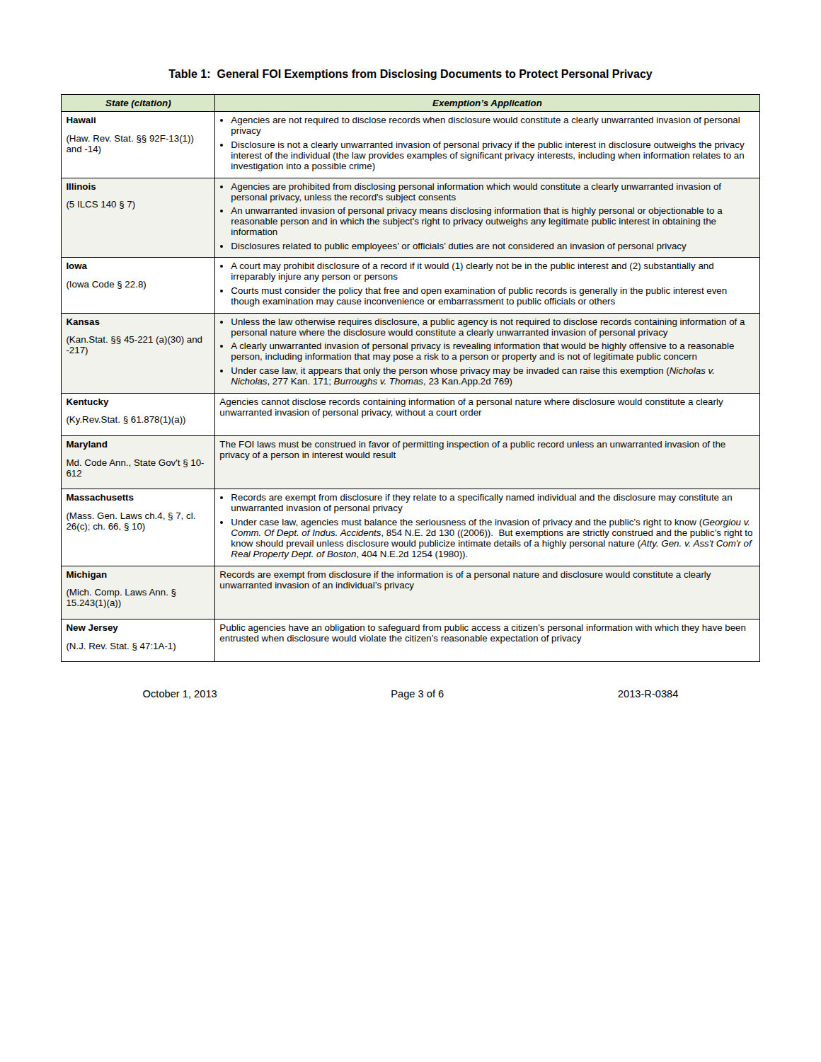Table 1: General FOI Exemptions from Disclosing Documents to Protect Personal Privacy
| State (citation) | Exemption’s Application |
| --- | --- |
| Hawaii (Haw. Rev. Stat. §§ 92F-13(1)) and -14) | Agencies are not required to disclose records when disclosure would constitute a clearly unwarranted invasion of personal privacy Disclosure is not a clearly unwarranted invasion of personal privacy if the public interest in disclosure outweighs the privacy interest of the individual (the law provides examples of significant privacy interests, including when information relates to an investigation into a possible crime) |
| Illinois (5 ILCS 140 § 7) | Agencies are prohibited from disclosing personal information which would constitute a clearly unwarranted invasion of personal privacy, unless the record's subject consents An unwarranted invasion of personal privacy means disclosing information that is highly personal or objectionable to a reasonable person and in which the subject's right to privacy outweighs any legitimate public interest in obtaining the information Disclosures related to public employees’ or officials’ duties are not considered an invasion of personal privacy |
| Iowa (Iowa Code § 22.8) | A court may prohibit disclosure of a record if it would (1) clearly not be in the public interest and (2) substantially and irreparably injure any person or persons Courts must consider the policy that free and open examination of public records is generally in the public interest even though examination may cause inconvenience or embarrassment to public officials or others |
| Kansas (Kan.Stat. §§ 45-221 (a)(30) and -217) | Unless the law otherwise requires disclosure, a public agency is not required to disclose records containing information of a personal nature where the disclosure would constitute a clearly unwarranted invasion of personal privacy A clearly unwarranted invasion of personal privacy is revealing information that would be highly offensive to a reasonable person, including information that may pose a risk to a person or property and is not of legitimate public concern Under case law, it appears that only the person whose privacy may be invaded can raise this exemption ( Nicholas v. Nicholas , 277 Kan. 171; Burroughs v. Thomas , 23 Kan.App.2d 769) |
| Kentucky (Ky.Rev.Stat. § 61.878(1)(a)) | Agencies cannot disclose records containing information of a personal nature where disclosure would constitute a clearly unwarranted invasion of personal privacy, without a court order |
| Maryland Md. Code Ann., State Gov't § 10-612 | The FOI laws must be construed in favor of permitting inspection of a public record unless an unwarranted invasion of the privacy of a person in interest would result |
| Massachusetts (Mass. Gen. Laws ch.4, § 7, cl. 26(c); ch. 66, § 10) | Records are exempt from disclosure if they relate to a specifically named individual and the disclosure may constitute an unwarranted invasion of personal privacy Under case law, agencies must balance the seriousness of the invasion of privacy and the public’s right to know ( Georgiou v. Comm. Of Dept. of Indus. Accidents , 854 N.E. 2d 130 ((2006)). But exemptions are strictly construed and the public’s right to know should prevail unless disclosure would publicize intimate details of a highly personal nature ( Atty. Gen. v. Ass't Com'r of Real Property Dept. of Boston , 404 N.E.2d 1254 (1980)). |
| Michigan (Mich. Comp. Laws Ann. § 15.243(1)(a)) | Records are exempt from disclosure if the information is of a personal nature and disclosure would constitute a clearly unwarranted invasion of an individual’s privacy |
| New Jersey (N.J. Rev. Stat. § 47:1A-1) | Public agencies have an obligation to safeguard from public access a citizen’s personal information with which they have been entrusted when disclosure would violate the citizen’s reasonable expectation of privacy |
October 1, 2013 Page 3 of 6 2013-R-0384